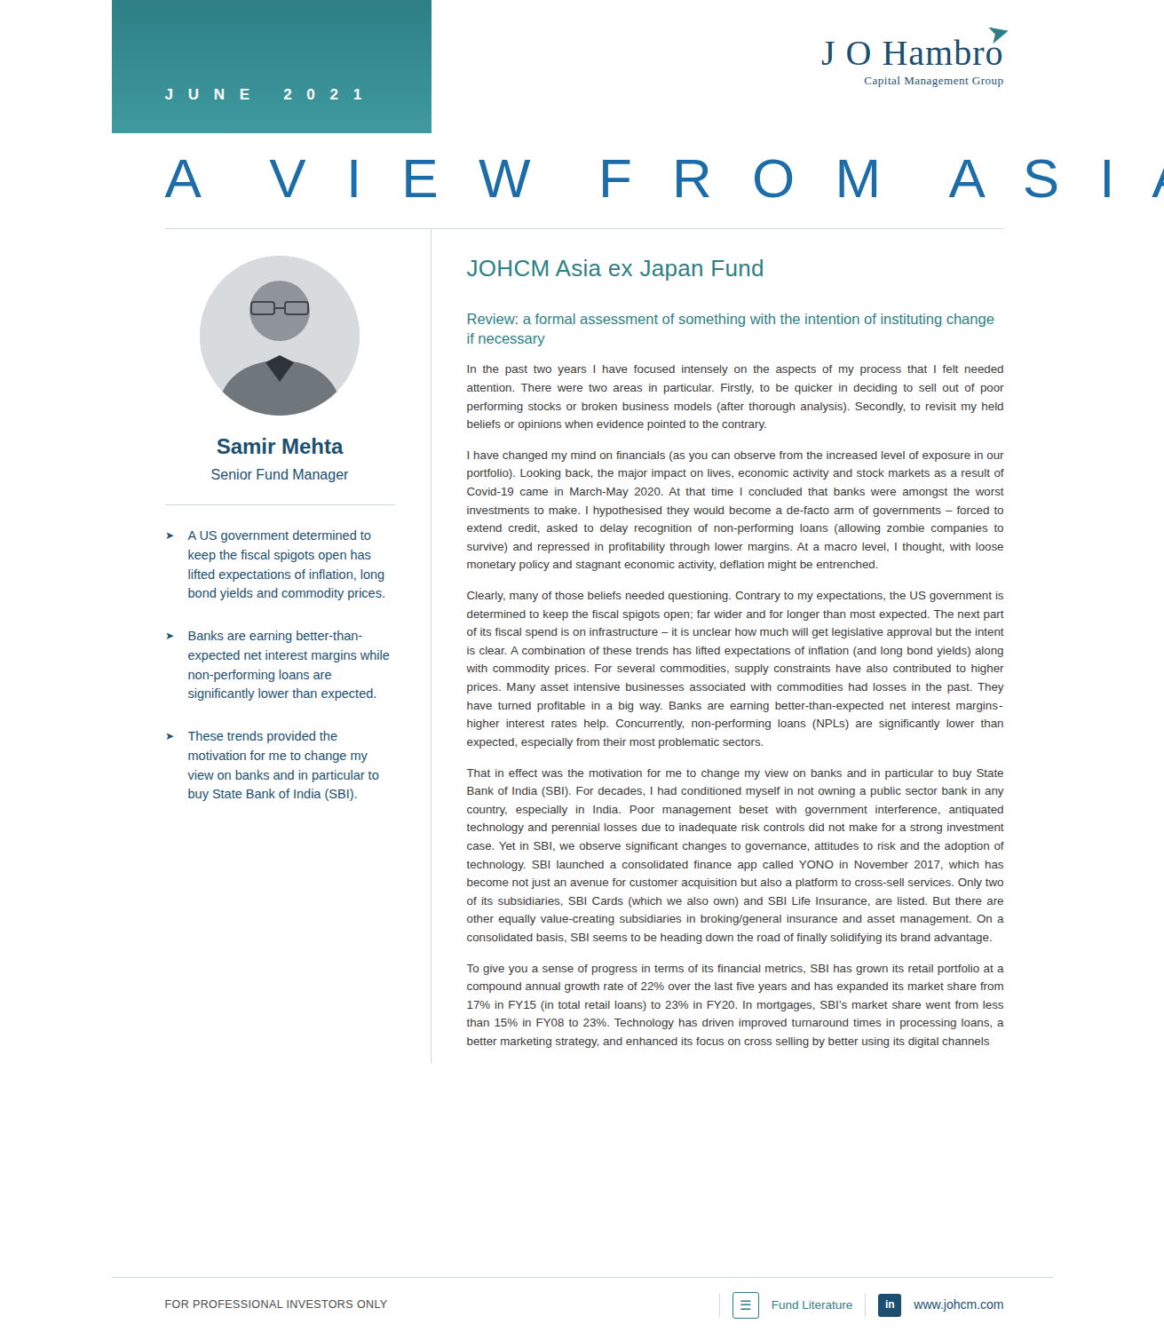J U N E 2 0 2 1
➤
J O Hambro
Capital Management Group
A V I E W F R O M A S I A
Samir Mehta
Senior Fund Manager
A US government determined to keep the fiscal spigots open has lifted expectations of inflation, long bond yields and commodity prices.
Banks are earning better-than-expected net interest margins while non-performing loans are significantly lower than expected.
These trends provided the motivation for me to change my view on banks and in particular to buy State Bank of India (SBI).
JOHCM Asia ex Japan Fund
Review: a formal assessment of something with the intention of instituting change if necessary
In the past two years I have focused intensely on the aspects of my process that I felt needed attention. There were two areas in particular. Firstly, to be quicker in deciding to sell out of poor performing stocks or broken business models (after thorough analysis). Secondly, to revisit my held beliefs or opinions when evidence pointed to the contrary.
I have changed my mind on financials (as you can observe from the increased level of exposure in our portfolio). Looking back, the major impact on lives, economic activity and stock markets as a result of Covid-19 came in March-May 2020. At that time I concluded that banks were amongst the worst investments to make. I hypothesised they would become a de-facto arm of governments – forced to extend credit, asked to delay recognition of non-performing loans (allowing zombie companies to survive) and repressed in profitability through lower margins. At a macro level, I thought, with loose monetary policy and stagnant economic activity, deflation might be entrenched.
Clearly, many of those beliefs needed questioning. Contrary to my expectations, the US government is determined to keep the fiscal spigots open; far wider and for longer than most expected. The next part of its fiscal spend is on infrastructure – it is unclear how much will get legislative approval but the intent is clear. A combination of these trends has lifted expectations of inflation (and long bond yields) along with commodity prices. For several commodities, supply constraints have also contributed to higher prices. Many asset intensive businesses associated with commodities had losses in the past. They have turned profitable in a big way. Banks are earning better-than-expected net interest margins - higher interest rates help. Concurrently, non-performing loans (NPLs) are significantly lower than expected, especially from their most problematic sectors.
That in effect was the motivation for me to change my view on banks and in particular to buy State Bank of India (SBI). For decades, I had conditioned myself in not owning a public sector bank in any country, especially in India. Poor management beset with government interference, antiquated technology and perennial losses due to inadequate risk controls did not make for a strong investment case. Yet in SBI, we observe significant changes to governance, attitudes to risk and the adoption of technology. SBI launched a consolidated finance app called YONO in November 2017, which has become not just an avenue for customer acquisition but also a platform to cross-sell services. Only two of its subsidiaries, SBI Cards (which we also own) and SBI Life Insurance, are listed. But there are other equally value-creating subsidiaries in broking/general insurance and asset management. On a consolidated basis, SBI seems to be heading down the road of finally solidifying its brand advantage.
To give you a sense of progress in terms of its financial metrics, SBI has grown its retail portfolio at a compound annual growth rate of 22% over the last five years and has expanded its market share from 17% in FY15 (in total retail loans) to 23% in FY20. In mortgages, SBI’s market share went from less than 15% in FY08 to 23%. Technology has driven improved turnaround times in processing loans, a better marketing strategy, and enhanced its focus on cross selling by better using its digital channels
FOR PROFESSIONAL INVESTORS ONLY
☰ Fund Literature in www.johcm.com